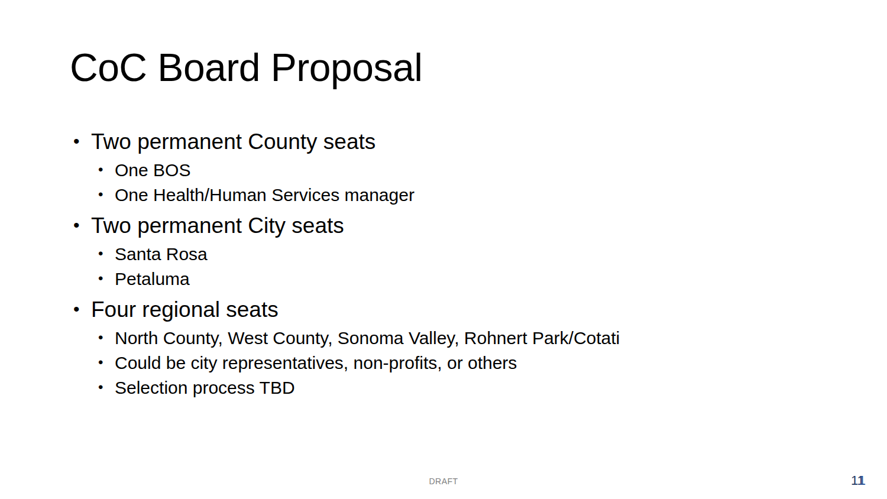CoC Board Proposal
Two permanent County seats
One BOS
One Health/Human Services manager
Two permanent City seats
Santa Rosa
Petaluma
Four regional seats
North County, West County, Sonoma Valley, Rohnert Park/Cotati
Could be city representatives, non-profits, or others
Selection process TBD
DRAFT
111